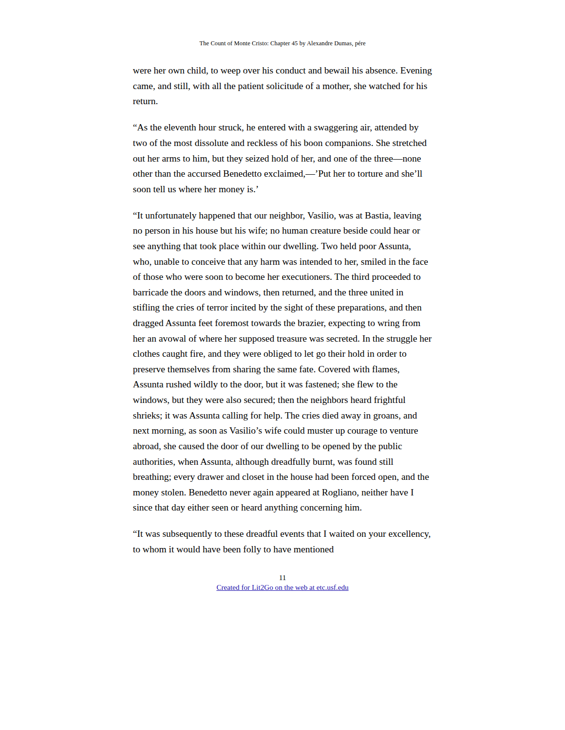The Count of Monte Cristo: Chapter 45 by Alexandre Dumas, pére
were her own child, to weep over his conduct and bewail his absence. Evening came, and still, with all the patient solicitude of a mother, she watched for his return.
“As the eleventh hour struck, he entered with a swaggering air, attended by two of the most dissolute and reckless of his boon companions. She stretched out her arms to him, but they seized hold of her, and one of the three—none other than the accursed Benedetto exclaimed,—’Put her to torture and she’ll soon tell us where her money is.’
“It unfortunately happened that our neighbor, Vasilio, was at Bastia, leaving no person in his house but his wife; no human creature beside could hear or see anything that took place within our dwelling. Two held poor Assunta, who, unable to conceive that any harm was intended to her, smiled in the face of those who were soon to become her executioners. The third proceeded to barricade the doors and windows, then returned, and the three united in stifling the cries of terror incited by the sight of these preparations, and then dragged Assunta feet foremost towards the brazier, expecting to wring from her an avowal of where her supposed treasure was secreted. In the struggle her clothes caught fire, and they were obliged to let go their hold in order to preserve themselves from sharing the same fate. Covered with flames, Assunta rushed wildly to the door, but it was fastened; she flew to the windows, but they were also secured; then the neighbors heard frightful shrieks; it was Assunta calling for help. The cries died away in groans, and next morning, as soon as Vasilio’s wife could muster up courage to venture abroad, she caused the door of our dwelling to be opened by the public authorities, when Assunta, although dreadfully burnt, was found still breathing; every drawer and closet in the house had been forced open, and the money stolen. Benedetto never again appeared at Rogliano, neither have I since that day either seen or heard anything concerning him.
“It was subsequently to these dreadful events that I waited on your excellency, to whom it would have been folly to have mentioned
11 Created for Lit2Go on the web at etc.usf.edu